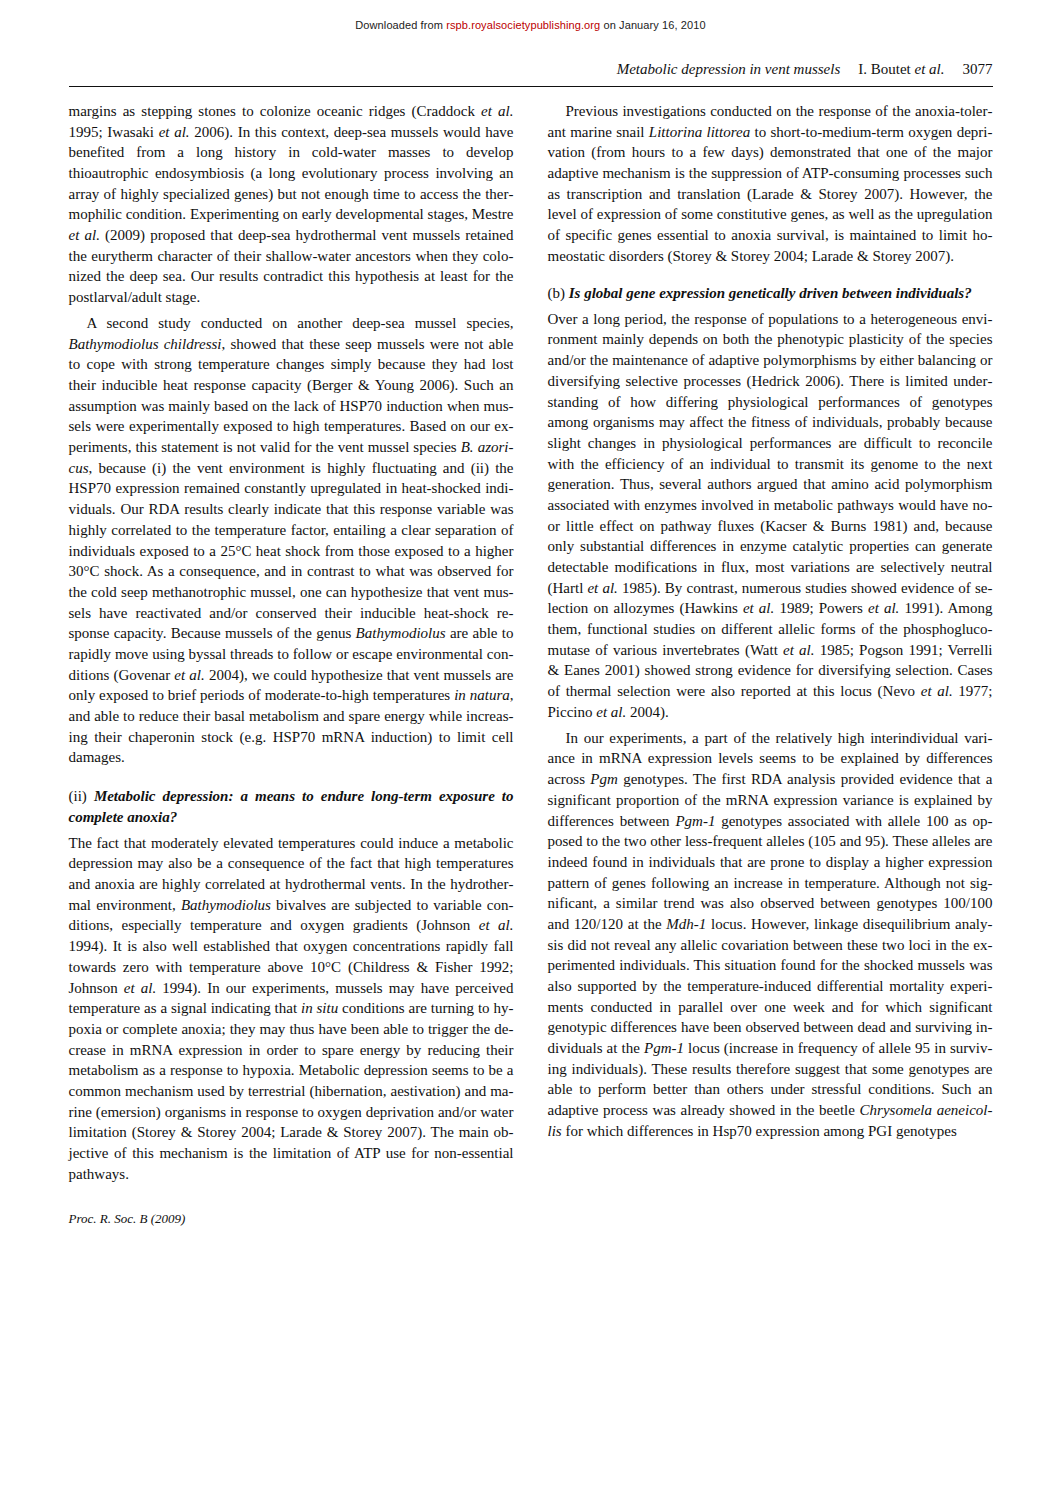Downloaded from rspb.royalsocietypublishing.org on January 16, 2010
Metabolic depression in vent mussels I. Boutet et al. 3077
margins as stepping stones to colonize oceanic ridges (Craddock et al. 1995; Iwasaki et al. 2006). In this context, deep-sea mussels would have benefited from a long history in cold-water masses to develop thioautrophic endosymbiosis (a long evolutionary process involving an array of highly specialized genes) but not enough time to access the thermophilic condition. Experimenting on early developmental stages, Mestre et al. (2009) proposed that deep-sea hydrothermal vent mussels retained the eurytherm character of their shallow-water ancestors when they colonized the deep sea. Our results contradict this hypothesis at least for the postlarval/adult stage.
A second study conducted on another deep-sea mussel species, Bathymodiolus childressi, showed that these seep mussels were not able to cope with strong temperature changes simply because they had lost their inducible heat response capacity (Berger & Young 2006). Such an assumption was mainly based on the lack of HSP70 induction when mussels were experimentally exposed to high temperatures. Based on our experiments, this statement is not valid for the vent mussel species B. azoricus, because (i) the vent environment is highly fluctuating and (ii) the HSP70 expression remained constantly upregulated in heat-shocked individuals. Our RDA results clearly indicate that this response variable was highly correlated to the temperature factor, entailing a clear separation of individuals exposed to a 25°C heat shock from those exposed to a higher 30°C shock. As a consequence, and in contrast to what was observed for the cold seep methanotrophic mussel, one can hypothesize that vent mussels have reactivated and/or conserved their inducible heat-shock response capacity. Because mussels of the genus Bathymodiolus are able to rapidly move using byssal threads to follow or escape environmental conditions (Govenar et al. 2004), we could hypothesize that vent mussels are only exposed to brief periods of moderate-to-high temperatures in natura, and able to reduce their basal metabolism and spare energy while increasing their chaperonin stock (e.g. HSP70 mRNA induction) to limit cell damages.
(ii) Metabolic depression: a means to endure long-term exposure to complete anoxia?
The fact that moderately elevated temperatures could induce a metabolic depression may also be a consequence of the fact that high temperatures and anoxia are highly correlated at hydrothermal vents. In the hydrothermal environment, Bathymodiolus bivalves are subjected to variable conditions, especially temperature and oxygen gradients (Johnson et al. 1994). It is also well established that oxygen concentrations rapidly fall towards zero with temperature above 10°C (Childress & Fisher 1992; Johnson et al. 1994). In our experiments, mussels may have perceived temperature as a signal indicating that in situ conditions are turning to hypoxia or complete anoxia; they may thus have been able to trigger the decrease in mRNA expression in order to spare energy by reducing their metabolism as a response to hypoxia. Metabolic depression seems to be a common mechanism used by terrestrial (hibernation, aestivation) and marine (emersion) organisms in response to oxygen deprivation and/or water limitation (Storey & Storey 2004; Larade & Storey 2007). The main objective of this mechanism is the limitation of ATP use for non-essential pathways.
Previous investigations conducted on the response of the anoxia-tolerant marine snail Littorina littorea to short-to-medium-term oxygen deprivation (from hours to a few days) demonstrated that one of the major adaptive mechanism is the suppression of ATP-consuming processes such as transcription and translation (Larade & Storey 2007). However, the level of expression of some constitutive genes, as well as the upregulation of specific genes essential to anoxia survival, is maintained to limit homeostatic disorders (Storey & Storey 2004; Larade & Storey 2007).
(b) Is global gene expression genetically driven between individuals?
Over a long period, the response of populations to a heterogeneous environment mainly depends on both the phenotypic plasticity of the species and/or the maintenance of adaptive polymorphisms by either balancing or diversifying selective processes (Hedrick 2006). There is limited understanding of how differing physiological performances of genotypes among organisms may affect the fitness of individuals, probably because slight changes in physiological performances are difficult to reconcile with the efficiency of an individual to transmit its genome to the next generation. Thus, several authors argued that amino acid polymorphism associated with enzymes involved in metabolic pathways would have no- or little effect on pathway fluxes (Kacser & Burns 1981) and, because only substantial differences in enzyme catalytic properties can generate detectable modifications in flux, most variations are selectively neutral (Hartl et al. 1985). By contrast, numerous studies showed evidence of selection on allozymes (Hawkins et al. 1989; Powers et al. 1991). Among them, functional studies on different allelic forms of the phosphoglucomutase of various invertebrates (Watt et al. 1985; Pogson 1991; Verrelli & Eanes 2001) showed strong evidence for diversifying selection. Cases of thermal selection were also reported at this locus (Nevo et al. 1977; Piccino et al. 2004).
In our experiments, a part of the relatively high interindividual variance in mRNA expression levels seems to be explained by differences across Pgm genotypes. The first RDA analysis provided evidence that a significant proportion of the mRNA expression variance is explained by differences between Pgm-1 genotypes associated with allele 100 as opposed to the two other less-frequent alleles (105 and 95). These alleles are indeed found in individuals that are prone to display a higher expression pattern of genes following an increase in temperature. Although not significant, a similar trend was also observed between genotypes 100/100 and 120/120 at the Mdh-1 locus. However, linkage disequilibrium analysis did not reveal any allelic covariation between these two loci in the experimented individuals. This situation found for the shocked mussels was also supported by the temperature-induced differential mortality experiments conducted in parallel over one week and for which significant genotypic differences have been observed between dead and surviving individuals at the Pgm-1 locus (increase in frequency of allele 95 in surviving individuals). These results therefore suggest that some genotypes are able to perform better than others under stressful conditions. Such an adaptive process was already showed in the beetle Chrysomela aeneicollis for which differences in Hsp70 expression among PGI genotypes
Proc. R. Soc. B (2009)